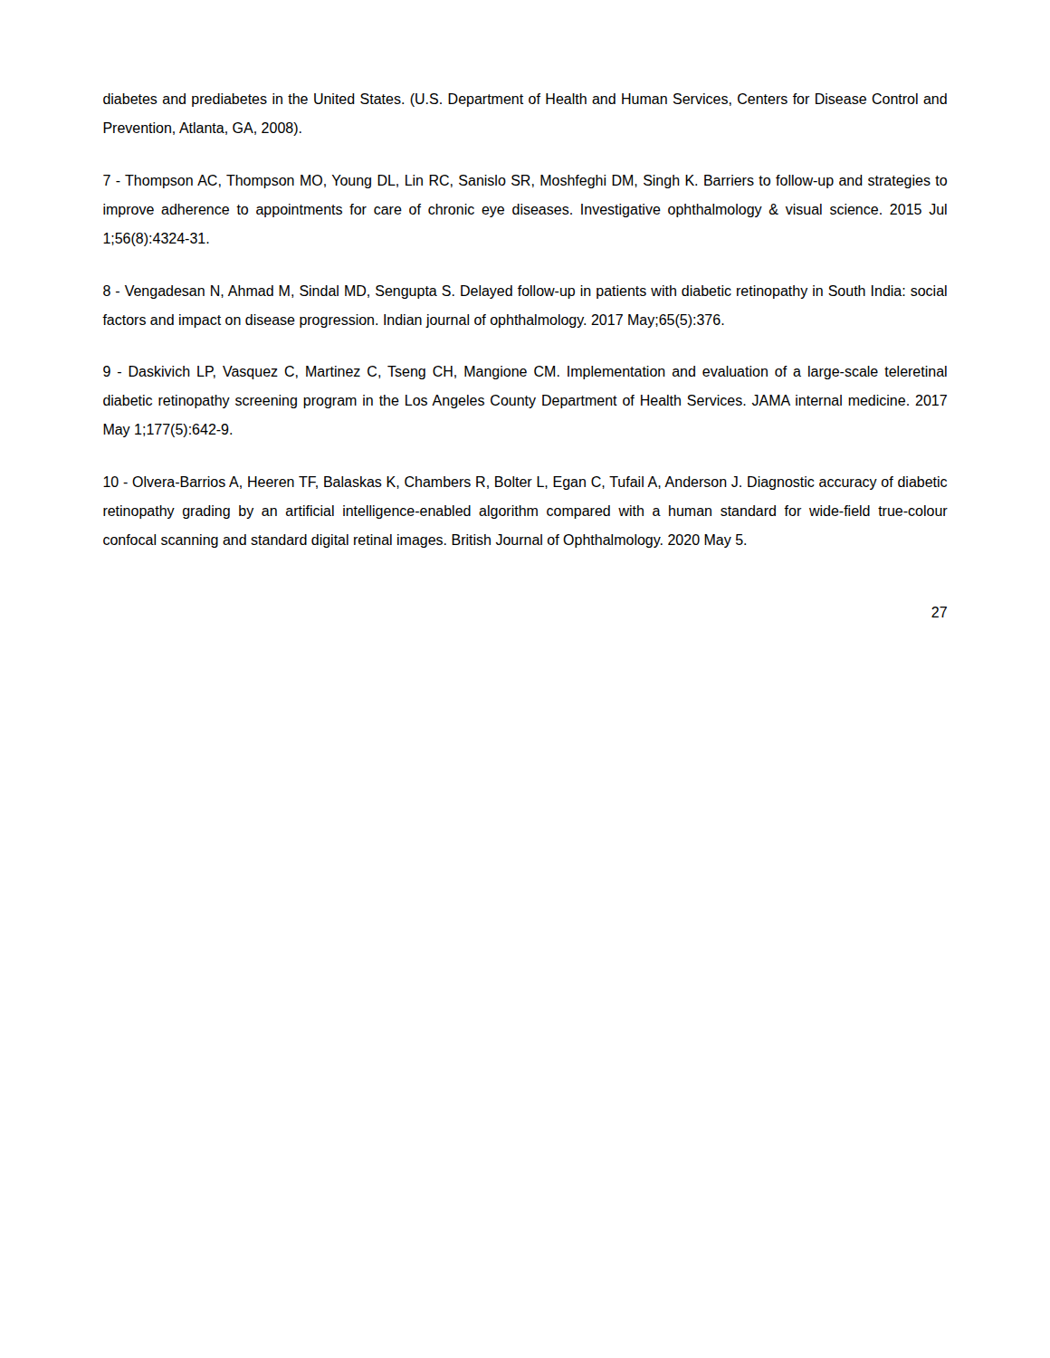diabetes and prediabetes in the United States. (U.S. Department of Health and Human Services, Centers for Disease Control and Prevention, Atlanta, GA, 2008).
7 - Thompson AC, Thompson MO, Young DL, Lin RC, Sanislo SR, Moshfeghi DM, Singh K. Barriers to follow-up and strategies to improve adherence to appointments for care of chronic eye diseases. Investigative ophthalmology & visual science. 2015 Jul 1;56(8):4324-31.
8 - Vengadesan N, Ahmad M, Sindal MD, Sengupta S. Delayed follow-up in patients with diabetic retinopathy in South India: social factors and impact on disease progression. Indian journal of ophthalmology. 2017 May;65(5):376.
9 - Daskivich LP, Vasquez C, Martinez C, Tseng CH, Mangione CM. Implementation and evaluation of a large-scale teleretinal diabetic retinopathy screening program in the Los Angeles County Department of Health Services. JAMA internal medicine. 2017 May 1;177(5):642-9.
10 - Olvera-Barrios A, Heeren TF, Balaskas K, Chambers R, Bolter L, Egan C, Tufail A, Anderson J. Diagnostic accuracy of diabetic retinopathy grading by an artificial intelligence-enabled algorithm compared with a human standard for wide-field true-colour confocal scanning and standard digital retinal images. British Journal of Ophthalmology. 2020 May 5.
27